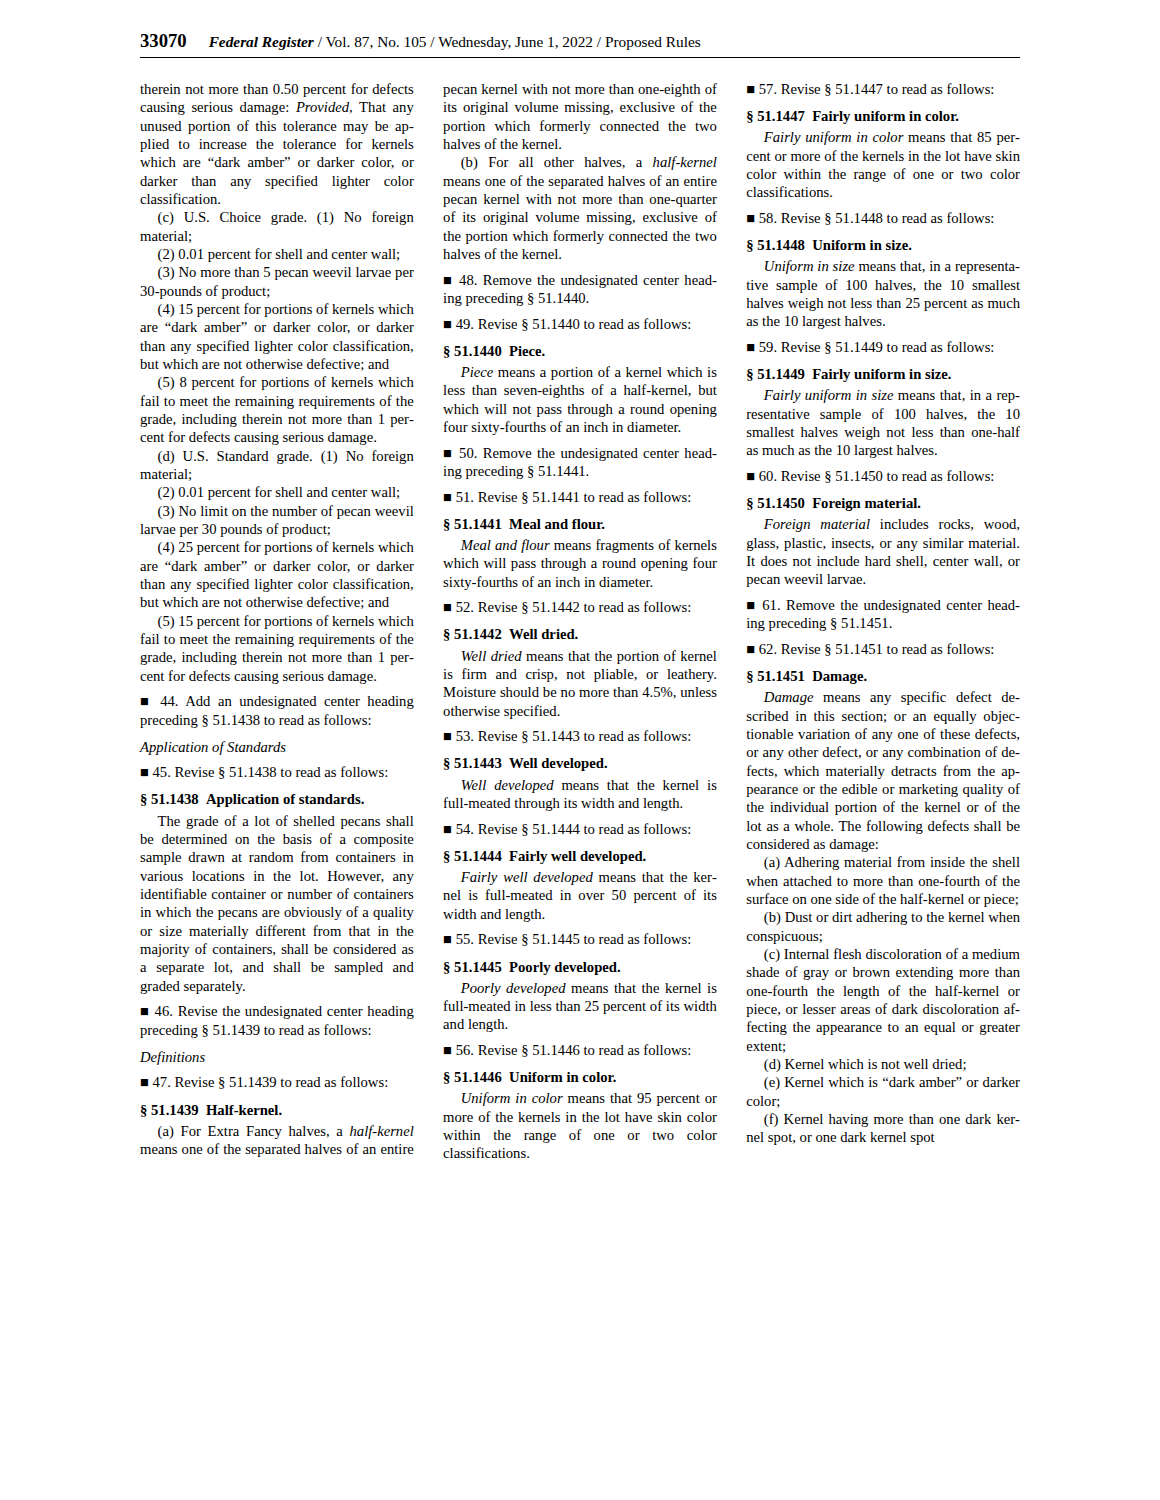33070 Federal Register / Vol. 87, No. 105 / Wednesday, June 1, 2022 / Proposed Rules
therein not more than 0.50 percent for defects causing serious damage: Provided, That any unused portion of this tolerance may be applied to increase the tolerance for kernels which are “dark amber” or darker color, or darker than any specified lighter color classification.
(c) U.S. Choice grade. (1) No foreign material;
(2) 0.01 percent for shell and center wall;
(3) No more than 5 pecan weevil larvae per 30-pounds of product;
(4) 15 percent for portions of kernels which are “dark amber” or darker color, or darker than any specified lighter color classification, but which are not otherwise defective; and
(5) 8 percent for portions of kernels which fail to meet the remaining requirements of the grade, including therein not more than 1 percent for defects causing serious damage.
(d) U.S. Standard grade. (1) No foreign material;
(2) 0.01 percent for shell and center wall;
(3) No limit on the number of pecan weevil larvae per 30 pounds of product;
(4) 25 percent for portions of kernels which are “dark amber” or darker color, or darker than any specified lighter color classification, but which are not otherwise defective; and
(5) 15 percent for portions of kernels which fail to meet the remaining requirements of the grade, including therein not more than 1 percent for defects causing serious damage.
44. Add an undesignated center heading preceding § 51.1438 to read as follows:
Application of Standards
45. Revise § 51.1438 to read as follows:
§ 51.1438 Application of standards.
The grade of a lot of shelled pecans shall be determined on the basis of a composite sample drawn at random from containers in various locations in the lot. However, any identifiable container or number of containers in which the pecans are obviously of a quality or size materially different from that in the majority of containers, shall be considered as a separate lot, and shall be sampled and graded separately.
46. Revise the undesignated center heading preceding § 51.1439 to read as follows:
Definitions
47. Revise § 51.1439 to read as follows:
§ 51.1439 Half-kernel.
(a) For Extra Fancy halves, a half-kernel means one of the separated halves of an entire pecan kernel with not more than one-eighth of its original volume missing, exclusive of the portion which formerly connected the two halves of the kernel.
(b) For all other halves, a half-kernel means one of the separated halves of an entire pecan kernel with not more than one-quarter of its original volume missing, exclusive of the portion which formerly connected the two halves of the kernel.
48. Remove the undesignated center heading preceding § 51.1440.
49. Revise § 51.1440 to read as follows:
§ 51.1440 Piece.
Piece means a portion of a kernel which is less than seven-eighths of a half-kernel, but which will not pass through a round opening four sixty-fourths of an inch in diameter.
50. Remove the undesignated center heading preceding § 51.1441.
51. Revise § 51.1441 to read as follows:
§ 51.1441 Meal and flour.
Meal and flour means fragments of kernels which will pass through a round opening four sixty-fourths of an inch in diameter.
52. Revise § 51.1442 to read as follows:
§ 51.1442 Well dried.
Well dried means that the portion of kernel is firm and crisp, not pliable, or leathery. Moisture should be no more than 4.5%, unless otherwise specified.
53. Revise § 51.1443 to read as follows:
§ 51.1443 Well developed.
Well developed means that the kernel is full-meated through its width and length.
54. Revise § 51.1444 to read as follows:
§ 51.1444 Fairly well developed.
Fairly well developed means that the kernel is full-meated in over 50 percent of its width and length.
55. Revise § 51.1445 to read as follows:
§ 51.1445 Poorly developed.
Poorly developed means that the kernel is full-meated in less than 25 percent of its width and length.
56. Revise § 51.1446 to read as follows:
§ 51.1446 Uniform in color.
Uniform in color means that 95 percent or more of the kernels in the lot have skin color within the range of one or two color classifications.
57. Revise § 51.1447 to read as follows:
§ 51.1447 Fairly uniform in color.
Fairly uniform in color means that 85 percent or more of the kernels in the lot have skin color within the range of one or two color classifications.
58. Revise § 51.1448 to read as follows:
§ 51.1448 Uniform in size.
Uniform in size means that, in a representative sample of 100 halves, the 10 smallest halves weigh not less than 25 percent as much as the 10 largest halves.
59. Revise § 51.1449 to read as follows:
§ 51.1449 Fairly uniform in size.
Fairly uniform in size means that, in a representative sample of 100 halves, the 10 smallest halves weigh not less than one-half as much as the 10 largest halves.
60. Revise § 51.1450 to read as follows:
§ 51.1450 Foreign material.
Foreign material includes rocks, wood, glass, plastic, insects, or any similar material. It does not include hard shell, center wall, or pecan weevil larvae.
61. Remove the undesignated center heading preceding § 51.1451.
62. Revise § 51.1451 to read as follows:
§ 51.1451 Damage.
Damage means any specific defect described in this section; or an equally objectionable variation of any one of these defects, or any other defect, or any combination of defects, which materially detracts from the appearance or the edible or marketing quality of the individual portion of the kernel or of the lot as a whole. The following defects shall be considered as damage:
(a) Adhering material from inside the shell when attached to more than one-fourth of the surface on one side of the half-kernel or piece;
(b) Dust or dirt adhering to the kernel when conspicuous;
(c) Internal flesh discoloration of a medium shade of gray or brown extending more than one-fourth the length of the half-kernel or piece, or lesser areas of dark discoloration affecting the appearance to an equal or greater extent;
(d) Kernel which is not well dried;
(e) Kernel which is “dark amber” or darker color;
(f) Kernel having more than one dark kernel spot, or one dark kernel spot